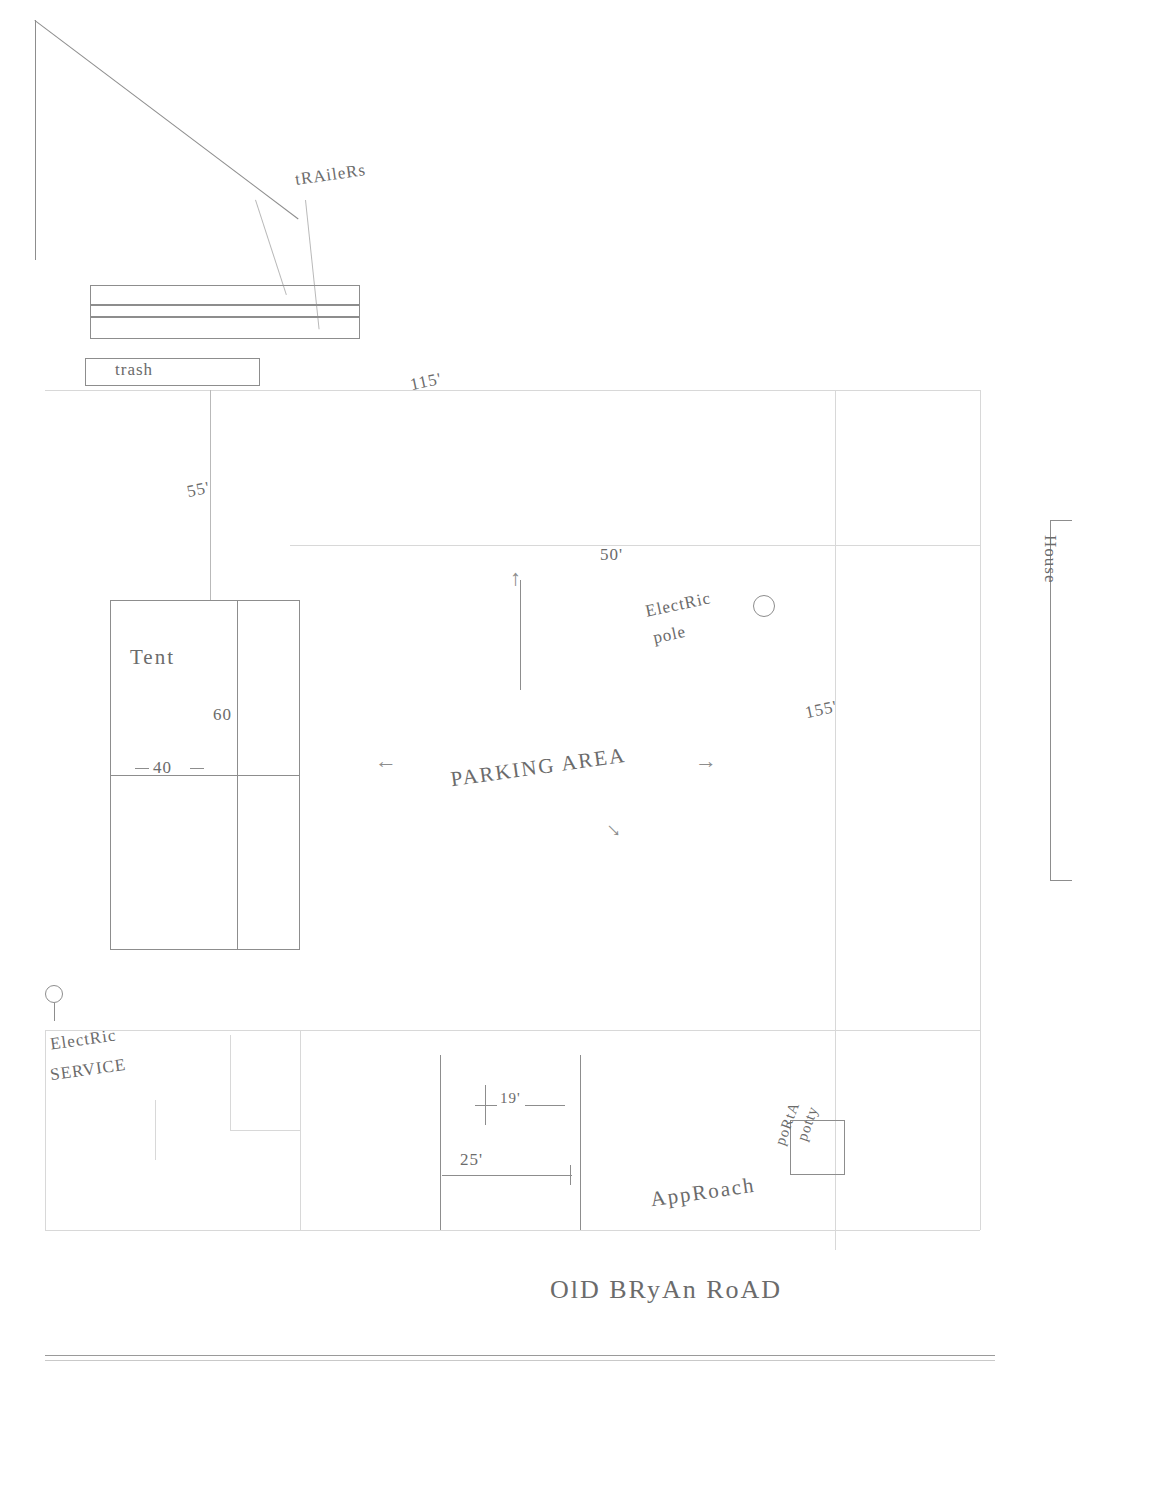tRAileRs
trash
115'
55'
50'
Tent
60
40
PARKING AREA
↑
←
→
→
ElectRic
pole
155'
House
ElectRic
SERVICE
19'
25'
AppRoach
poRtA
potty
OlD BRyAn RoAD